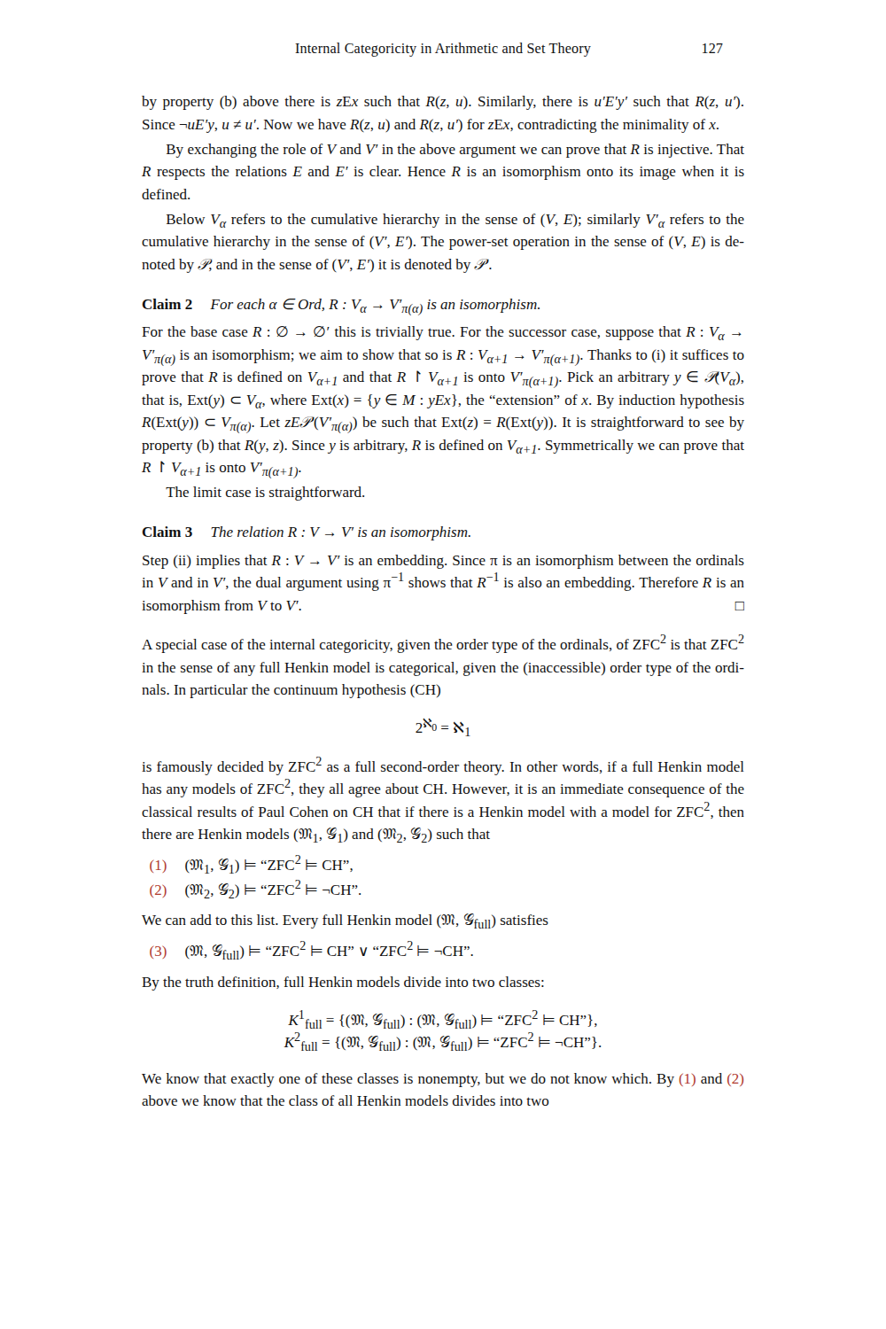Internal Categoricity in Arithmetic and Set Theory 127
by property (b) above there is zEx such that R(z, u). Similarly, there is u′E′y′ such that R(z, u′). Since ¬uE′y, u ≠ u′. Now we have R(z, u) and R(z, u′) for zEx, contradicting the minimality of x.
By exchanging the role of V and V′ in the above argument we can prove that R is injective. That R respects the relations E and E′ is clear. Hence R is an isomorphism onto its image when it is defined.
Below Vα refers to the cumulative hierarchy in the sense of (V, E); similarly V′α refers to the cumulative hierarchy in the sense of (V′, E′). The power-set operation in the sense of (V, E) is denoted by 𝒫, and in the sense of (V′, E′) it is denoted by 𝒫′.
Claim 2 For each α ∈ Ord, R : Vα → V′π(α) is an isomorphism.
For the base case R : ∅ → ∅′ this is trivially true. For the successor case, suppose that R : Vα → V′π(α) is an isomorphism; we aim to show that so is R : Vα+1 → V′π(α+1). Thanks to (i) it suffices to prove that R is defined on Vα+1 and that R ↾ Vα+1 is onto V′π(α+1). Pick an arbitrary y ∈ 𝒫(Vα), that is, Ext(y) ⊂ Vα, where Ext(x) = {y ∈ M : yEx}, the “extension” of x. By induction hypothesis R(Ext(y)) ⊂ Vπ(α). Let zE𝒫′(V′π(α)) be such that Ext(z) = R(Ext(y)). It is straightforward to see by property (b) that R(y, z). Since y is arbitrary, R is defined on Vα+1. Symmetrically we can prove that R ↾ Vα+1 is onto V′π(α+1).
The limit case is straightforward.
Claim 3 The relation R : V → V′ is an isomorphism.
Step (ii) implies that R : V → V′ is an embedding. Since π is an isomorphism between the ordinals in V and in V′, the dual argument using π−1 shows that R−1 is also an embedding. Therefore R is an isomorphism from V to V′. □
A special case of the internal categoricity, given the order type of the ordinals, of ZFC2 is that ZFC2 in the sense of any full Henkin model is categorical, given the (inaccessible) order type of the ordinals. In particular the continuum hypothesis (CH)
2ℵ0 = ℵ1
is famously decided by ZFC2 as a full second-order theory. In other words, if a full Henkin model has any models of ZFC2, they all agree about CH. However, it is an immediate consequence of the classical results of Paul Cohen on CH that if there is a Henkin model with a model for ZFC2, then there are Henkin models (𝔐1, 𝒢1) and (𝔐2, 𝒢2) such that
(1) (𝔐1, 𝒢1) ⊨ “ZFC2 ⊨ CH”,
(2) (𝔐2, 𝒢2) ⊨ “ZFC2 ⊨ ¬CH”.
We can add to this list. Every full Henkin model (𝔐, 𝒢full) satisfies
(3) (𝔐, 𝒢full) ⊨ “ZFC2 ⊨ CH” ∨ “ZFC2 ⊨ ¬CH”.
By the truth definition, full Henkin models divide into two classes:
K1full = {(𝔐, 𝒢full) : (𝔐, 𝒢full) ⊨ “ZFC2 ⊨ CH”}, K2full = {(𝔐, 𝒢full) : (𝔐, 𝒢full) ⊨ “ZFC2 ⊨ ¬CH”}.
We know that exactly one of these classes is nonempty, but we do not know which. By (1) and (2) above we know that the class of all Henkin models divides into two